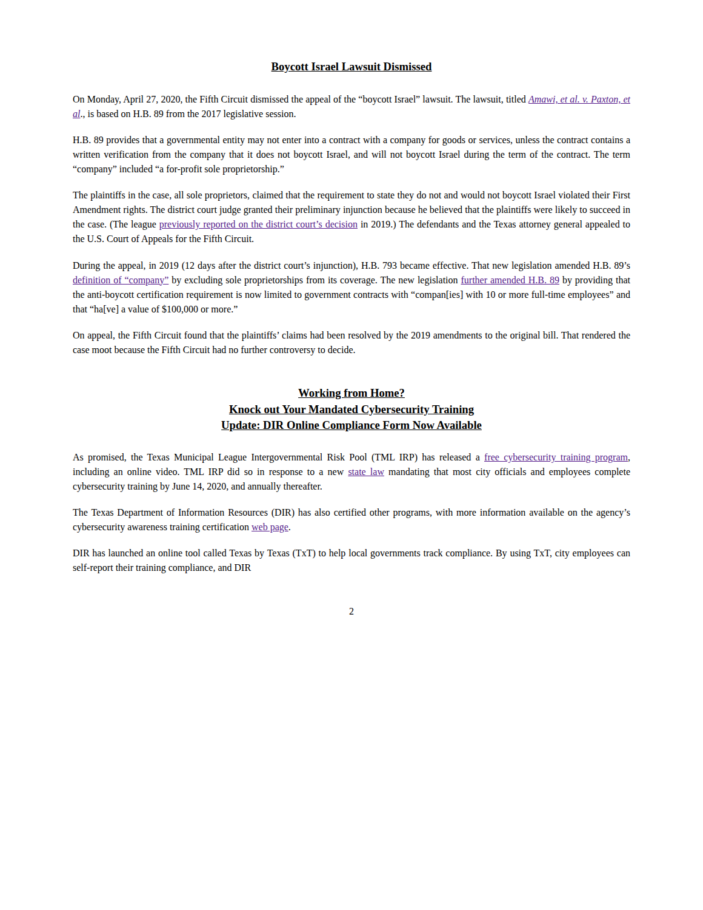Boycott Israel Lawsuit Dismissed
On Monday, April 27, 2020, the Fifth Circuit dismissed the appeal of the “boycott Israel” lawsuit. The lawsuit, titled Amawi, et al. v. Paxton, et al., is based on H.B. 89 from the 2017 legislative session.
H.B. 89 provides that a governmental entity may not enter into a contract with a company for goods or services, unless the contract contains a written verification from the company that it does not boycott Israel, and will not boycott Israel during the term of the contract. The term “company” included “a for-profit sole proprietorship.”
The plaintiffs in the case, all sole proprietors, claimed that the requirement to state they do not and would not boycott Israel violated their First Amendment rights. The district court judge granted their preliminary injunction because he believed that the plaintiffs were likely to succeed in the case. (The league previously reported on the district court’s decision in 2019.) The defendants and the Texas attorney general appealed to the U.S. Court of Appeals for the Fifth Circuit.
During the appeal, in 2019 (12 days after the district court’s injunction), H.B. 793 became effective. That new legislation amended H.B. 89’s definition of “company” by excluding sole proprietorships from its coverage. The new legislation further amended H.B. 89 by providing that the anti-boycott certification requirement is now limited to government contracts with “compan[ies] with 10 or more full-time employees” and that “ha[ve] a value of $100,000 or more.”
On appeal, the Fifth Circuit found that the plaintiffs’ claims had been resolved by the 2019 amendments to the original bill. That rendered the case moot because the Fifth Circuit had no further controversy to decide.
Working from Home?
Knock out Your Mandated Cybersecurity Training
Update: DIR Online Compliance Form Now Available
As promised, the Texas Municipal League Intergovernmental Risk Pool (TML IRP) has released a free cybersecurity training program, including an online video. TML IRP did so in response to a new state law mandating that most city officials and employees complete cybersecurity training by June 14, 2020, and annually thereafter.
The Texas Department of Information Resources (DIR) has also certified other programs, with more information available on the agency’s cybersecurity awareness training certification web page.
DIR has launched an online tool called Texas by Texas (TxT) to help local governments track compliance. By using TxT, city employees can self-report their training compliance, and DIR
2